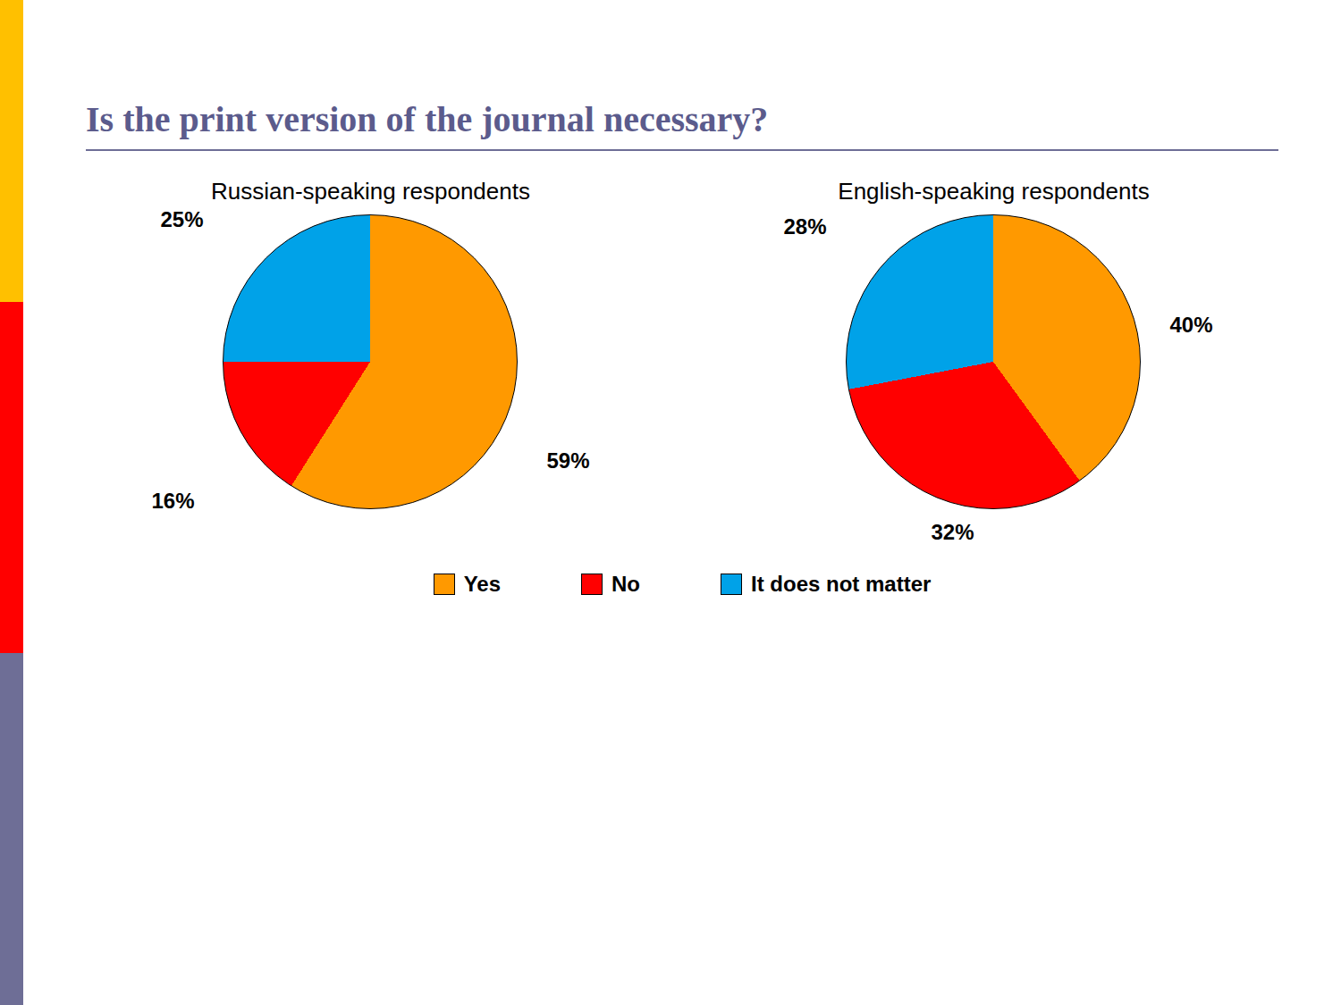Is the print version of the journal necessary?
Russian-speaking respondents
25% 59% 16%
English-speaking respondents
28% 40% 32%
Yes
No
It does not matter